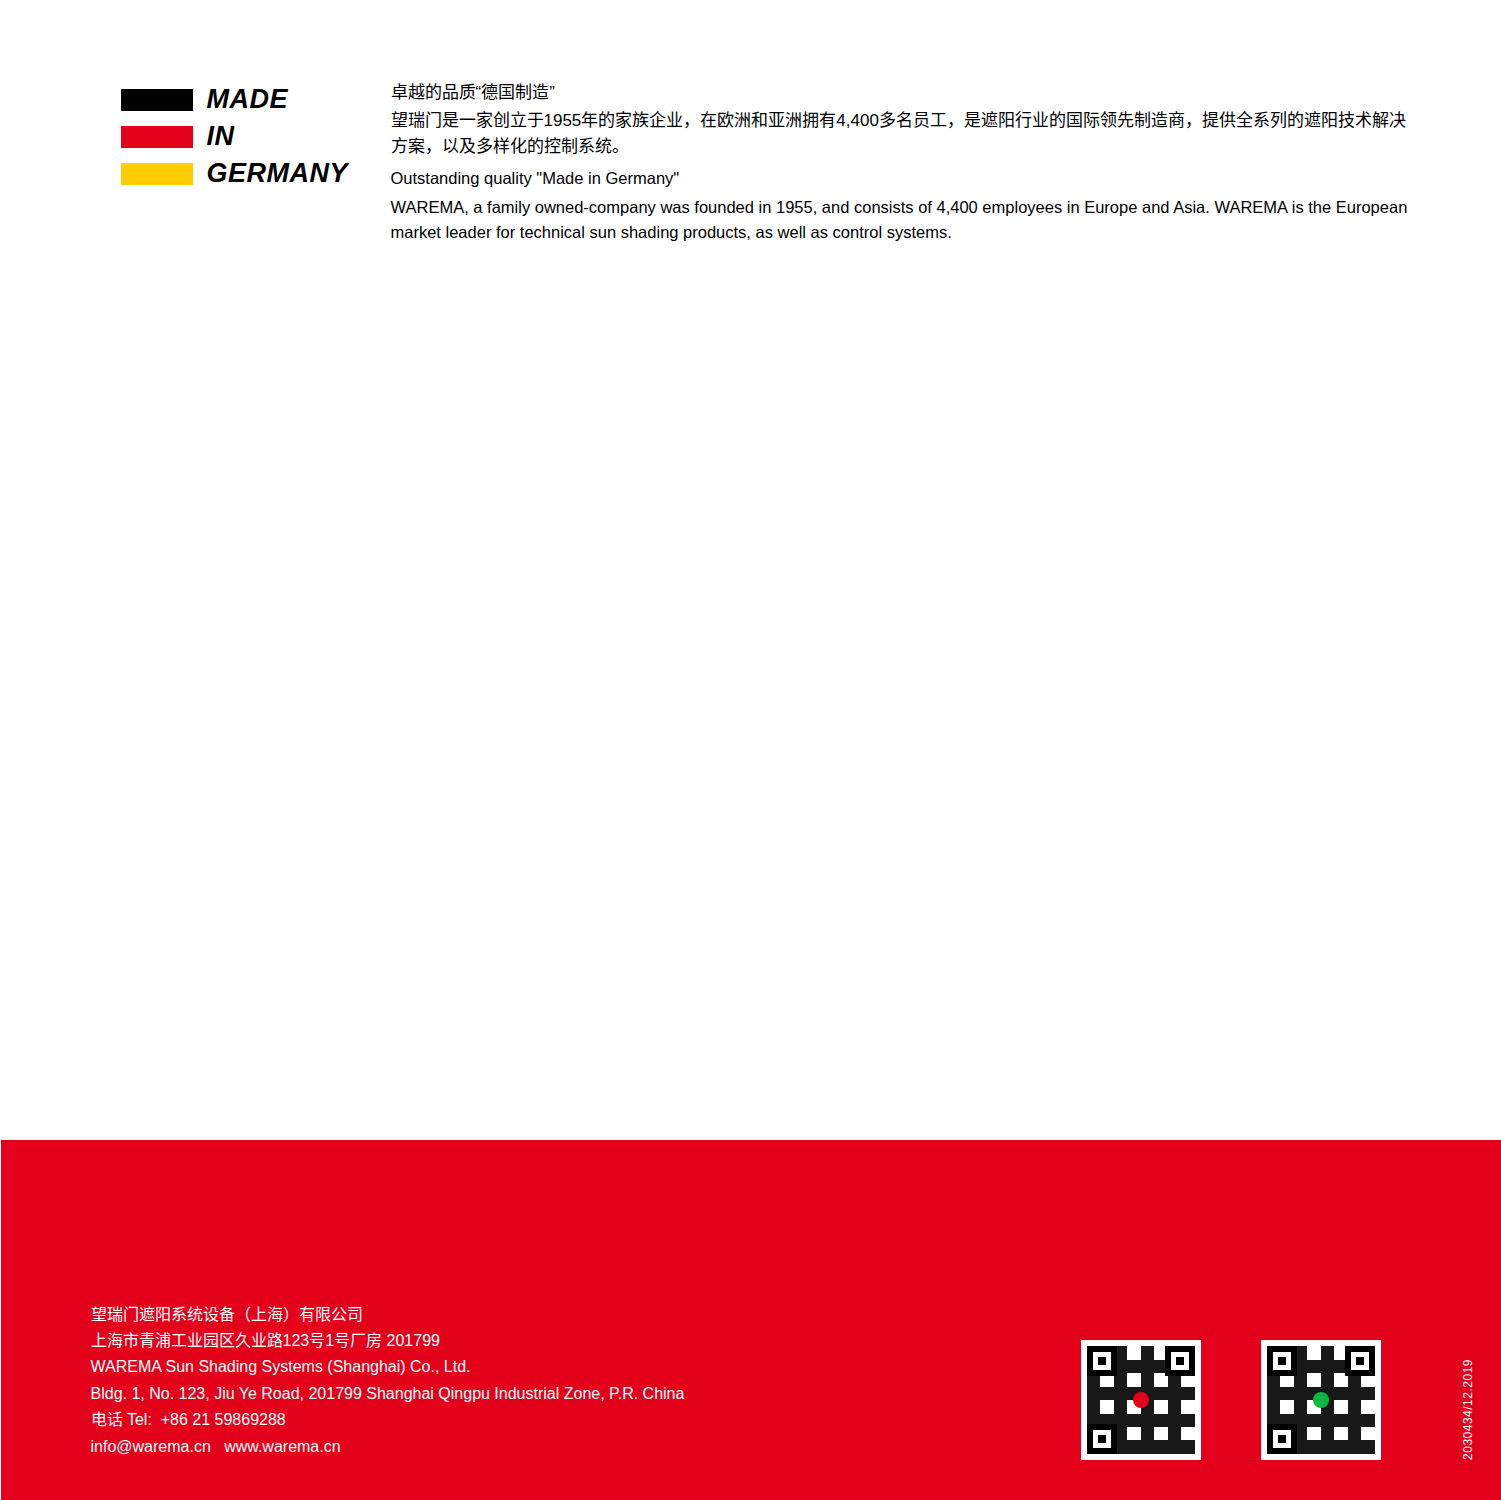MADE
IN
GERMANY
卓越的品质“德国制造”
望瑞门是一家创立于1955年的家族企业，在欧洲和亚洲拥有4,400多名员工，是遮阳行业的国际领先制造商，提供全系列的遮阳技术解决方案，以及多样化的控制系统。
Outstanding quality "Made in Germany"
WAREMA, a family owned-company was founded in 1955, and consists of 4,400 employees in Europe and Asia. WAREMA is the European market leader for technical sun shading products, as well as control systems.
望瑞门遮阳系统设备（上海）有限公司 上海市青浦工业园区久业路123号1号厂房 201799 WAREMA Sun Shading Systems (Shanghai) Co., Ltd. Bldg. 1, No. 123, Jiu Ye Road, 201799 Shanghai Qingpu Industrial Zone, P.R. China 电话 Tel: +86 21 59869288 info@warema.cn www.warema.cn
2030434/12.2019